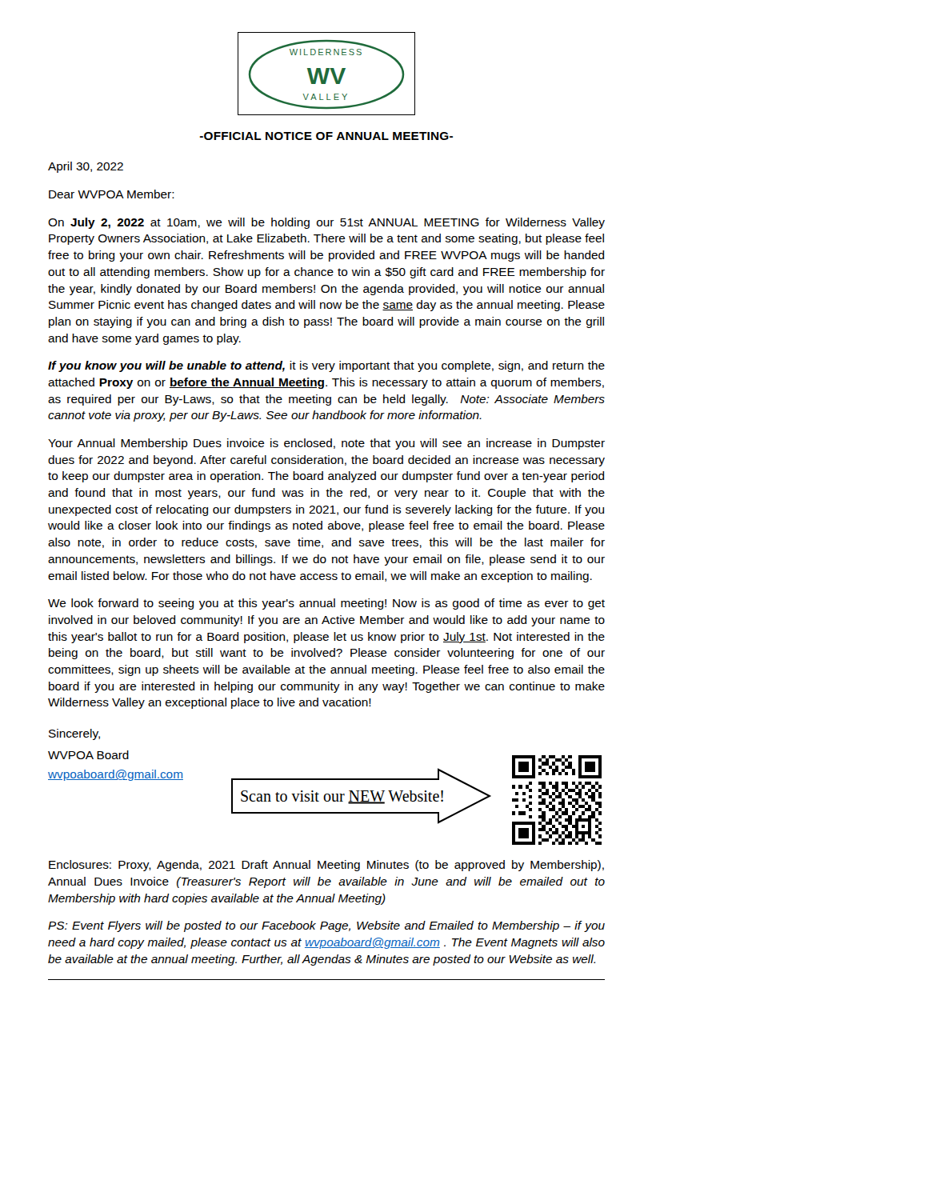WILDERNESS WV VALLEY
-OFFICIAL NOTICE OF ANNUAL MEETING-
April 30, 2022
Dear WVPOA Member:
On July 2, 2022 at 10am, we will be holding our 51st ANNUAL MEETING for Wilderness Valley Property Owners Association, at Lake Elizabeth. There will be a tent and some seating, but please feel free to bring your own chair. Refreshments will be provided and FREE WVPOA mugs will be handed out to all attending members. Show up for a chance to win a $50 gift card and FREE membership for the year, kindly donated by our Board members! On the agenda provided, you will notice our annual Summer Picnic event has changed dates and will now be the same day as the annual meeting. Please plan on staying if you can and bring a dish to pass! The board will provide a main course on the grill and have some yard games to play.
If you know you will be unable to attend, it is very important that you complete, sign, and return the attached Proxy on or before the Annual Meeting. This is necessary to attain a quorum of members, as required per our By-Laws, so that the meeting can be held legally. Note: Associate Members cannot vote via proxy, per our By-Laws. See our handbook for more information.
Your Annual Membership Dues invoice is enclosed, note that you will see an increase in Dumpster dues for 2022 and beyond. After careful consideration, the board decided an increase was necessary to keep our dumpster area in operation. The board analyzed our dumpster fund over a ten-year period and found that in most years, our fund was in the red, or very near to it. Couple that with the unexpected cost of relocating our dumpsters in 2021, our fund is severely lacking for the future. If you would like a closer look into our findings as noted above, please feel free to email the board. Please also note, in order to reduce costs, save time, and save trees, this will be the last mailer for announcements, newsletters and billings. If we do not have your email on file, please send it to our email listed below. For those who do not have access to email, we will make an exception to mailing.
We look forward to seeing you at this year's annual meeting! Now is as good of time as ever to get involved in our beloved community! If you are an Active Member and would like to add your name to this year's ballot to run for a Board position, please let us know prior to July 1st. Not interested in the being on the board, but still want to be involved? Please consider volunteering for one of our committees, sign up sheets will be available at the annual meeting. Please feel free to also email the board if you are interested in helping our community in any way! Together we can continue to make Wilderness Valley an exceptional place to live and vacation!
Sincerely,
WVPOA Board
wvpoaboard@gmail.com
Scan to visit our NEW Website!
Enclosures: Proxy, Agenda, 2021 Draft Annual Meeting Minutes (to be approved by Membership), Annual Dues Invoice (Treasurer's Report will be available in June and will be emailed out to Membership with hard copies available at the Annual Meeting)
PS: Event Flyers will be posted to our Facebook Page, Website and Emailed to Membership – if you need a hard copy mailed, please contact us at wvpoaboard@gmail.com . The Event Magnets will also be available at the annual meeting. Further, all Agendas & Minutes are posted to our Website as well.